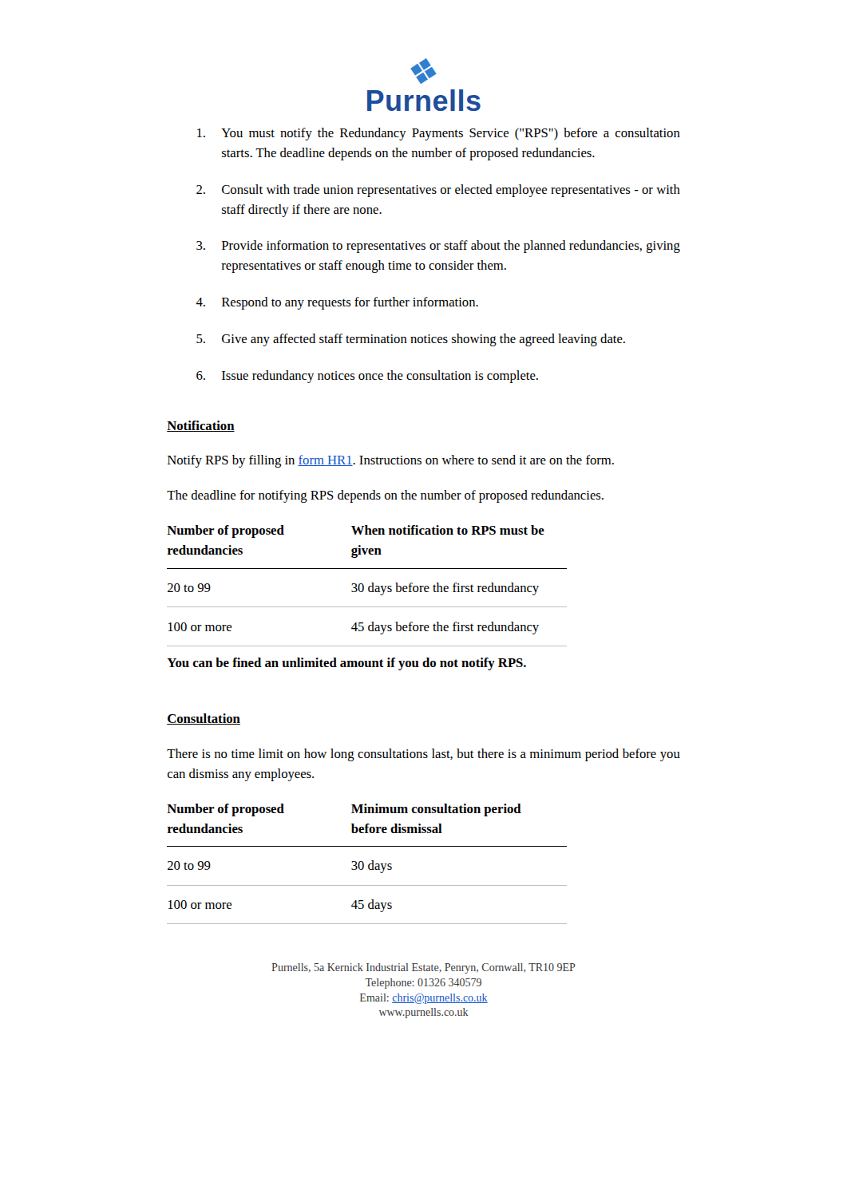❖ Purnells
You must notify the Redundancy Payments Service ("RPS") before a consultation starts. The deadline depends on the number of proposed redundancies.
Consult with trade union representatives or elected employee representatives - or with staff directly if there are none.
Provide information to representatives or staff about the planned redundancies, giving representatives or staff enough time to consider them.
Respond to any requests for further information.
Give any affected staff termination notices showing the agreed leaving date.
Issue redundancy notices once the consultation is complete.
Notification
Notify RPS by filling in form HR1. Instructions on where to send it are on the form.
The deadline for notifying RPS depends on the number of proposed redundancies.
| Number of proposed redundancies | When notification to RPS must be given |
| --- | --- |
| 20 to 99 | 30 days before the first redundancy |
| 100 or more | 45 days before the first redundancy |
You can be fined an unlimited amount if you do not notify RPS.
Consultation
There is no time limit on how long consultations last, but there is a minimum period before you can dismiss any employees.
| Number of proposed redundancies | Minimum consultation period before dismissal |
| --- | --- |
| 20 to 99 | 30 days |
| 100 or more | 45 days |
Purnells, 5a Kernick Industrial Estate, Penryn, Cornwall, TR10 9EP
Telephone: 01326 340579
Email: chris@purnells.co.uk
www.purnells.co.uk